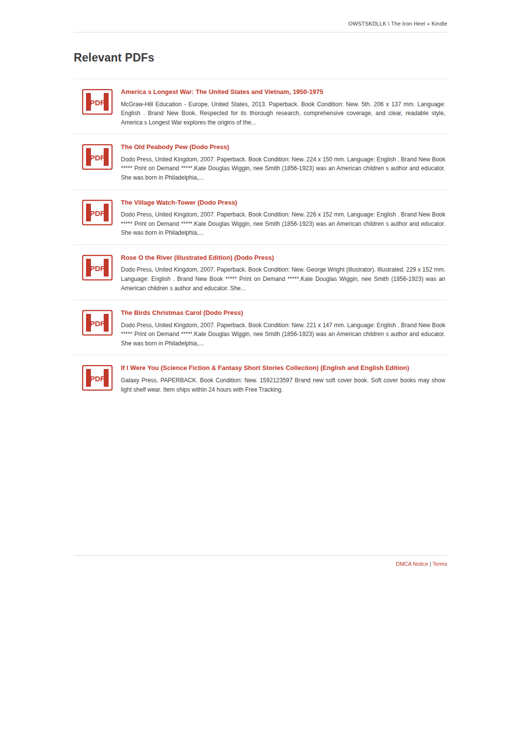OWSTSKDLLK \ The Iron Heel » Kindle
Relevant PDFs
PDF
America s Longest War: The United States and Vietnam, 1950-1975
McGraw-Hill Education - Europe, United States, 2013. Paperback. Book Condition: New. 5th. 206 x 137 mm. Language: English . Brand New Book. Respected for its thorough research, comprehensive coverage, and clear, readable style, America s Longest War explores the origins of the...
PDF
The Old Peabody Pew (Dodo Press)
Dodo Press, United Kingdom, 2007. Paperback. Book Condition: New. 224 x 150 mm. Language: English . Brand New Book ***** Print on Demand *****.Kate Douglas Wiggin, nee Smith (1856-1923) was an American children s author and educator. She was born in Philadelphia,...
PDF
The Village Watch-Tower (Dodo Press)
Dodo Press, United Kingdom, 2007. Paperback. Book Condition: New. 226 x 152 mm. Language: English . Brand New Book ***** Print on Demand *****.Kate Douglas Wiggin, nee Smith (1856-1923) was an American children s author and educator. She was born in Philadelphia,...
PDF
Rose O the River (Illustrated Edition) (Dodo Press)
Dodo Press, United Kingdom, 2007. Paperback. Book Condition: New. George Wright (illustrator). Illustrated. 229 x 152 mm. Language: English . Brand New Book ***** Print on Demand *****.Kate Douglas Wiggin, nee Smith (1856-1923) was an American children s author and educator. She...
PDF
The Birds Christmas Carol (Dodo Press)
Dodo Press, United Kingdom, 2007. Paperback. Book Condition: New. 221 x 147 mm. Language: English . Brand New Book ***** Print on Demand *****.Kate Douglas Wiggin, nee Smith (1856-1923) was an American children s author and educator. She was born in Philadelphia,...
PDF
If I Were You (Science Fiction & Fantasy Short Stories Collection) (English and English Edition)
Galaxy Press. PAPERBACK. Book Condition: New. 1592123597 Brand new soft cover book. Soft cover books may show light shelf wear. Item ships within 24 hours with Free Tracking.
DMCA Notice | Terms